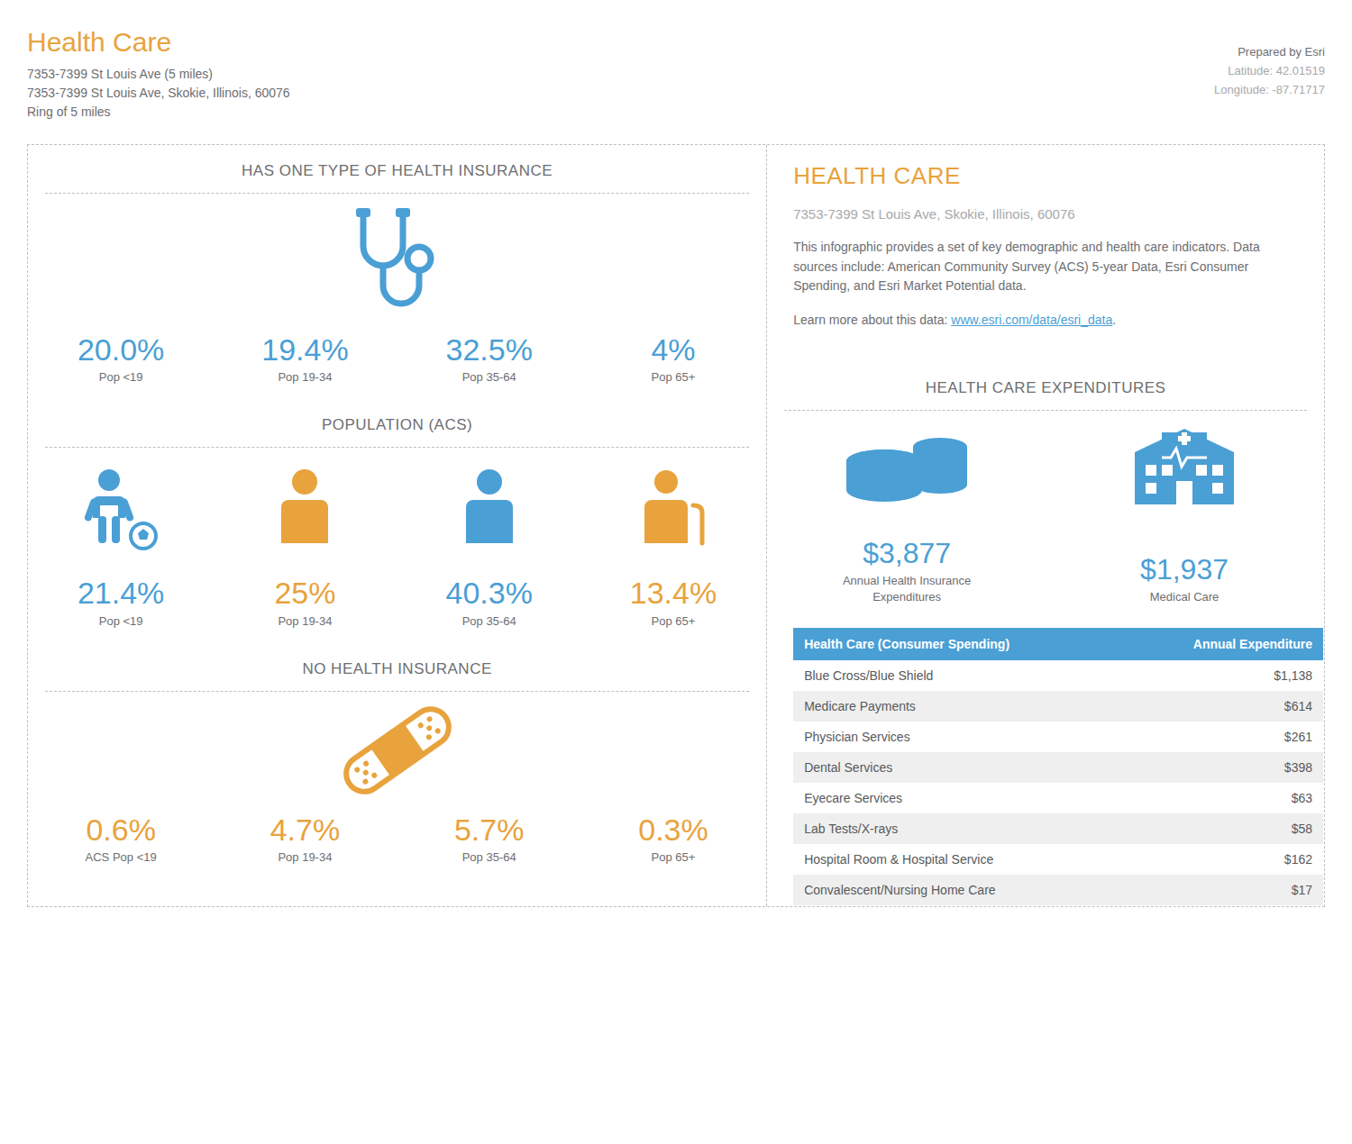Health Care
7353-7399 St Louis Ave (5 miles)
7353-7399 St Louis Ave, Skokie, Illinois, 60076
Ring of 5 miles
Prepared by Esri
Latitude: 42.01519
Longitude: -87.71717
| HAS ONE TYPE OF HEALTH INSURANCE / 20.0% Pop <19 / 19.4% Pop 19-34 / 32.5% Pop 35-64 / 4% Pop 65+ / POPULATION (ACS) / 21.4% Pop <19 / 25% Pop 19-34 / 40.3% Pop 35-64 / 13.4% Pop 65+ / NO HEALTH INSURANCE / 0.6% ACS Pop <19 / 4.7% Pop 19-34 / 5.7% Pop 35-64 / 0.3% Pop 65+ / | HEALTH CARE 7353-7399 St Louis Ave, Skokie, Illinois, 60076 This infographic provides a set of key demographic and health care indicators. Data sources include: American Community Survey (ACS) 5-year Data, Esri Consumer Spending, and Esri Market Potential data. Learn more about this data: www.esri.com/data/esri_data . HEALTH CARE EXPENDITURES / $3,877 Annual Health Insurance Expenditures / $1,937 Medical Care / / Health Care (Consumer Spending) / Annual Expenditure / / --- / --- / / Blue Cross/Blue Shield / $1,138 / / Medicare Payments / $614 / / Physician Services / $261 / / Dental Services / $398 / / Eyecare Services / $63 / / Lab Tests/X-rays / $58 / / Hospital Room & Hospital Service / $162 / / Convalescent/Nursing Home Care / $17 / |